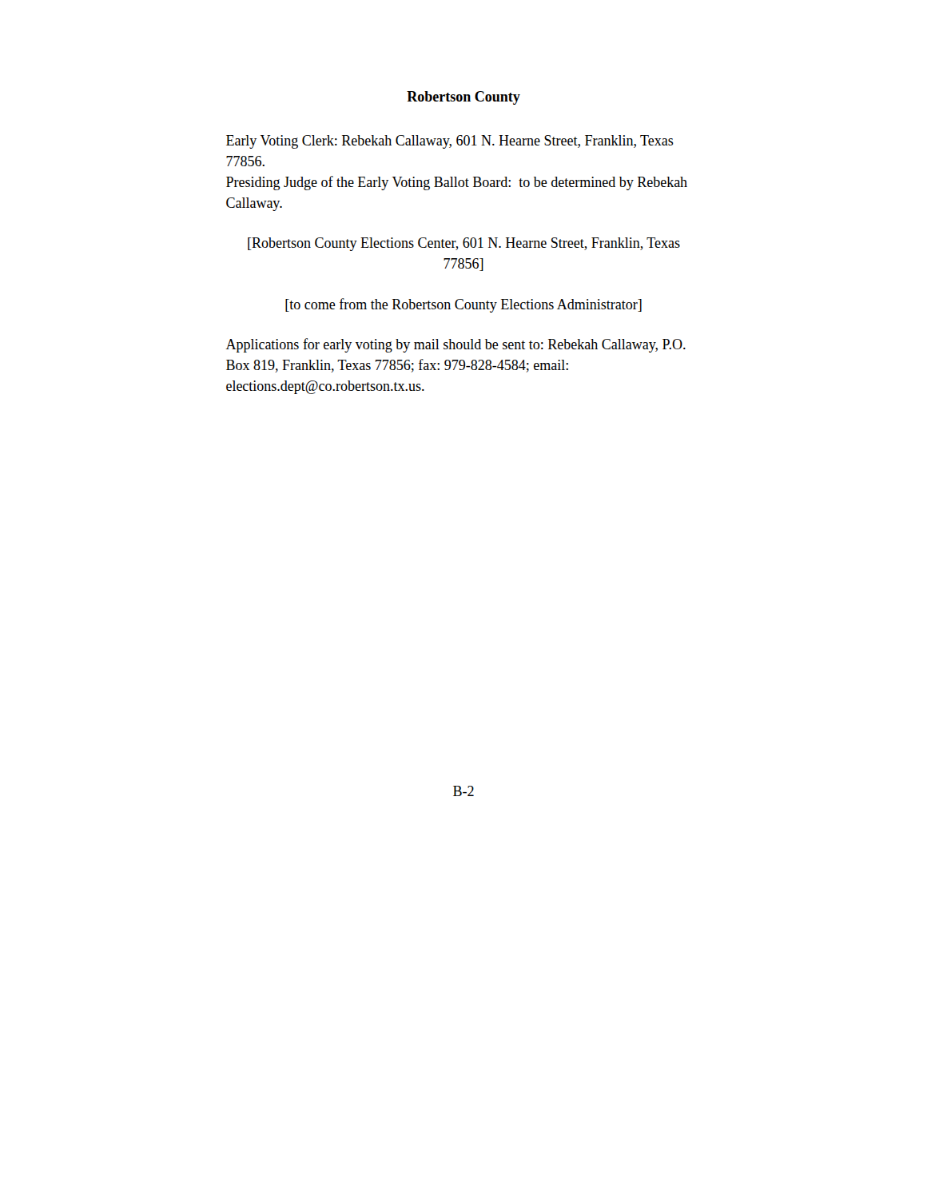Robertson County
Early Voting Clerk: Rebekah Callaway, 601 N. Hearne Street, Franklin, Texas 77856.
Presiding Judge of the Early Voting Ballot Board: to be determined by Rebekah Callaway.
[Robertson County Elections Center, 601 N. Hearne Street, Franklin, Texas 77856]
[to come from the Robertson County Elections Administrator]
Applications for early voting by mail should be sent to: Rebekah Callaway, P.O. Box 819, Franklin, Texas 77856; fax: 979-828-4584; email: elections.dept@co.robertson.tx.us.
B-2